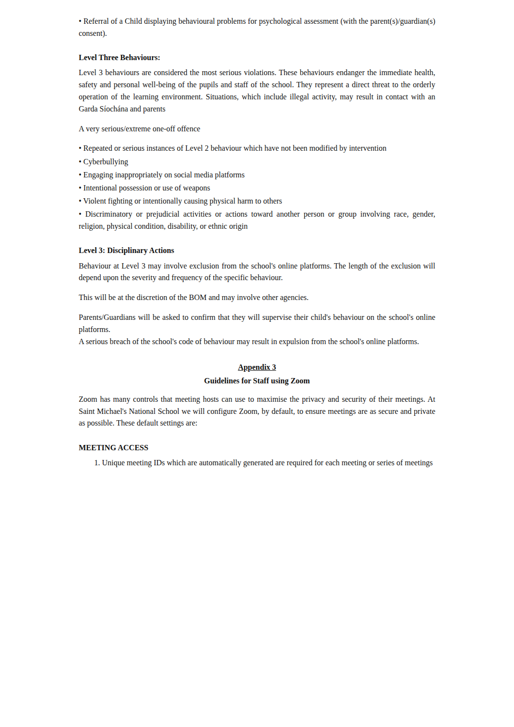• Referral of a Child displaying behavioural problems for psychological assessment (with the parent(s)/guardian(s) consent).
Level Three Behaviours:
Level 3 behaviours are considered the most serious violations. These behaviours endanger the immediate health, safety and personal well-being of the pupils and staff of the school. They represent a direct threat to the orderly operation of the learning environment. Situations, which include illegal activity, may result in contact with an Garda Síochána and parents
A very serious/extreme one-off offence
Repeated or serious instances of Level 2 behaviour which have not been modified by intervention
Cyberbullying
Engaging inappropriately on social media platforms
Intentional possession or use of weapons
Violent fighting or intentionally causing physical harm to others
Discriminatory or prejudicial activities or actions toward another person or group involving race, gender, religion, physical condition, disability, or ethnic origin
Level 3: Disciplinary Actions
Behaviour at Level 3 may involve exclusion from the school's online platforms. The length of the exclusion will depend upon the severity and frequency of the specific behaviour.
This will be at the discretion of the BOM and may involve other agencies.
Parents/Guardians will be asked to confirm that they will supervise their child's behaviour on the school's online platforms.
A serious breach of the school's code of behaviour may result in expulsion from the school's online platforms.
Appendix 3
Guidelines for Staff using Zoom
Zoom has many controls that meeting hosts can use to maximise the privacy and security of their meetings. At Saint Michael's National School we will configure Zoom, by default, to ensure meetings are as secure and private as possible. These default settings are:
MEETING ACCESS
Unique meeting IDs which are automatically generated are required for each meeting or series of meetings